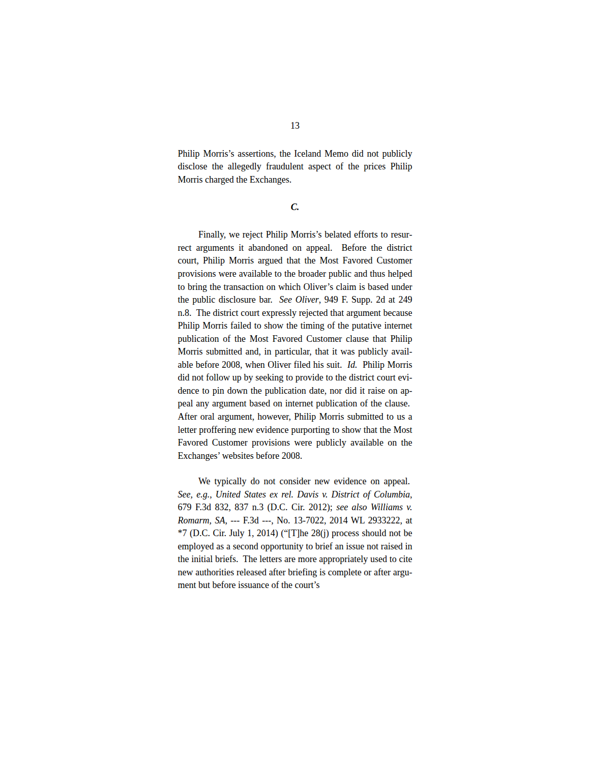13
Philip Morris’s assertions, the Iceland Memo did not publicly disclose the allegedly fraudulent aspect of the prices Philip Morris charged the Exchanges.
C.
Finally, we reject Philip Morris’s belated efforts to resurrect arguments it abandoned on appeal. Before the district court, Philip Morris argued that the Most Favored Customer provisions were available to the broader public and thus helped to bring the transaction on which Oliver’s claim is based under the public disclosure bar. See Oliver, 949 F. Supp. 2d at 249 n.8. The district court expressly rejected that argument because Philip Morris failed to show the timing of the putative internet publication of the Most Favored Customer clause that Philip Morris submitted and, in particular, that it was publicly available before 2008, when Oliver filed his suit. Id. Philip Morris did not follow up by seeking to provide to the district court evidence to pin down the publication date, nor did it raise on appeal any argument based on internet publication of the clause. After oral argument, however, Philip Morris submitted to us a letter proffering new evidence purporting to show that the Most Favored Customer provisions were publicly available on the Exchanges’ websites before 2008.
We typically do not consider new evidence on appeal. See, e.g., United States ex rel. Davis v. District of Columbia, 679 F.3d 832, 837 n.3 (D.C. Cir. 2012); see also Williams v. Romarm, SA, --- F.3d ---, No. 13-7022, 2014 WL 2933222, at *7 (D.C. Cir. July 1, 2014) (“[T]he 28(j) process should not be employed as a second opportunity to brief an issue not raised in the initial briefs. The letters are more appropriately used to cite new authorities released after briefing is complete or after argument but before issuance of the court’s